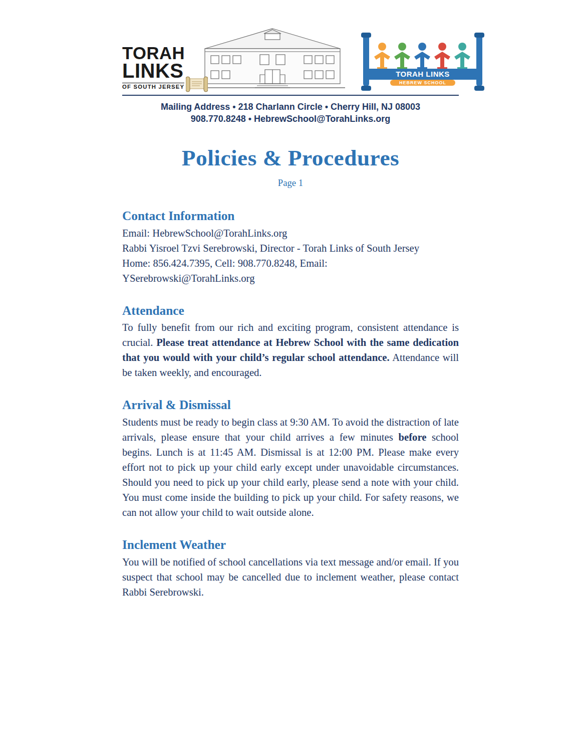TORAH
LINKS
OF SOUTH JERSEY
TORAH LINKS HEBREW SCHOOL
Mailing Address • 218 Charlann Circle • Cherry Hill, NJ 08003
908.770.8248 • HebrewSchool@TorahLinks.org
Policies & Procedures
Page 1
Contact Information
Email: HebrewSchool@TorahLinks.org
Rabbi Yisroel Tzvi Serebrowski, Director - Torah Links of South Jersey
Home: 856.424.7395, Cell: 908.770.8248, Email: YSerebrowski@TorahLinks.org
Attendance
To fully benefit from our rich and exciting program, consistent attendance is crucial. Please treat attendance at Hebrew School with the same dedication that you would with your child’s regular school attendance. Attendance will be taken weekly, and encouraged.
Arrival & Dismissal
Students must be ready to begin class at 9:30 AM. To avoid the distraction of late arrivals, please ensure that your child arrives a few minutes before school begins. Lunch is at 11:45 AM. Dismissal is at 12:00 PM. Please make every effort not to pick up your child early except under unavoidable circumstances. Should you need to pick up your child early, please send a note with your child. You must come inside the building to pick up your child. For safety reasons, we can not allow your child to wait outside alone.
Inclement Weather
You will be notified of school cancellations via text message and/or email. If you suspect that school may be cancelled due to inclement weather, please contact Rabbi Serebrowski.